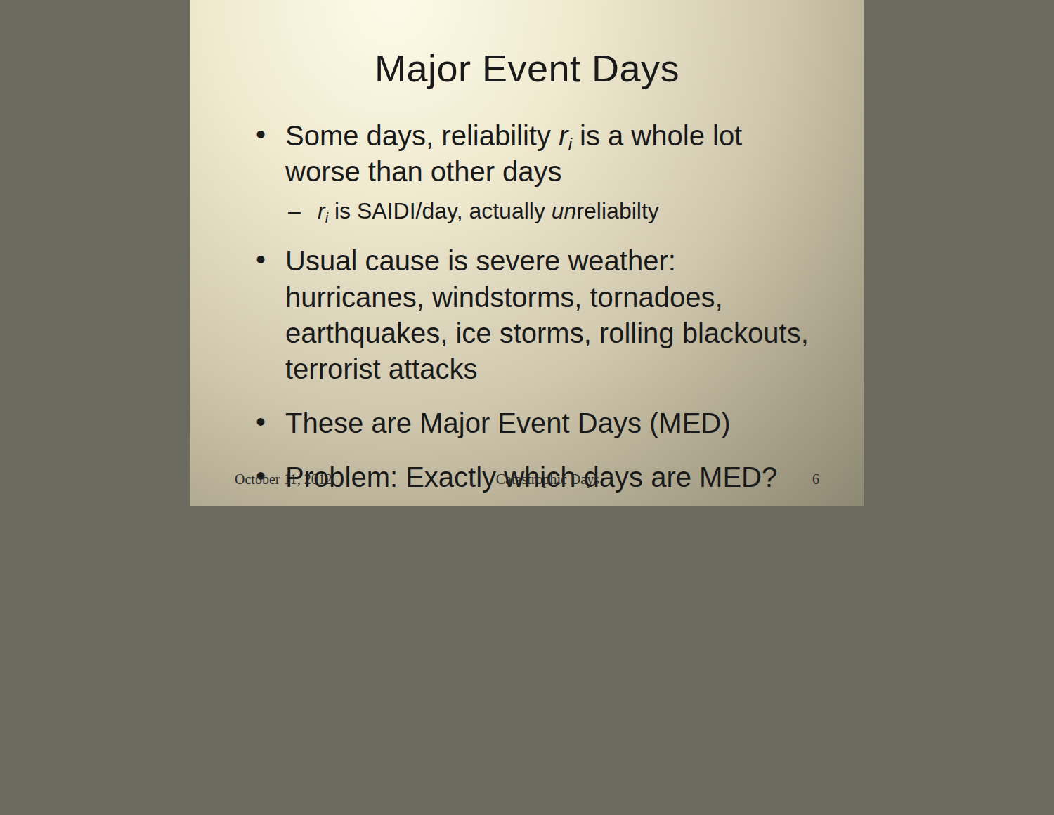Major Event Days
Some days, reliability ri is a whole lot worse than other days
ri is SAIDI/day, actually unreliabilty
Usual cause is severe weather: hurricanes, windstorms, tornadoes, earthquakes, ice storms, rolling blackouts, terrorist attacks
These are Major Event Days (MED)
Problem: Exactly which days are MED?
October 11, 2012 Catastrophic Days 6